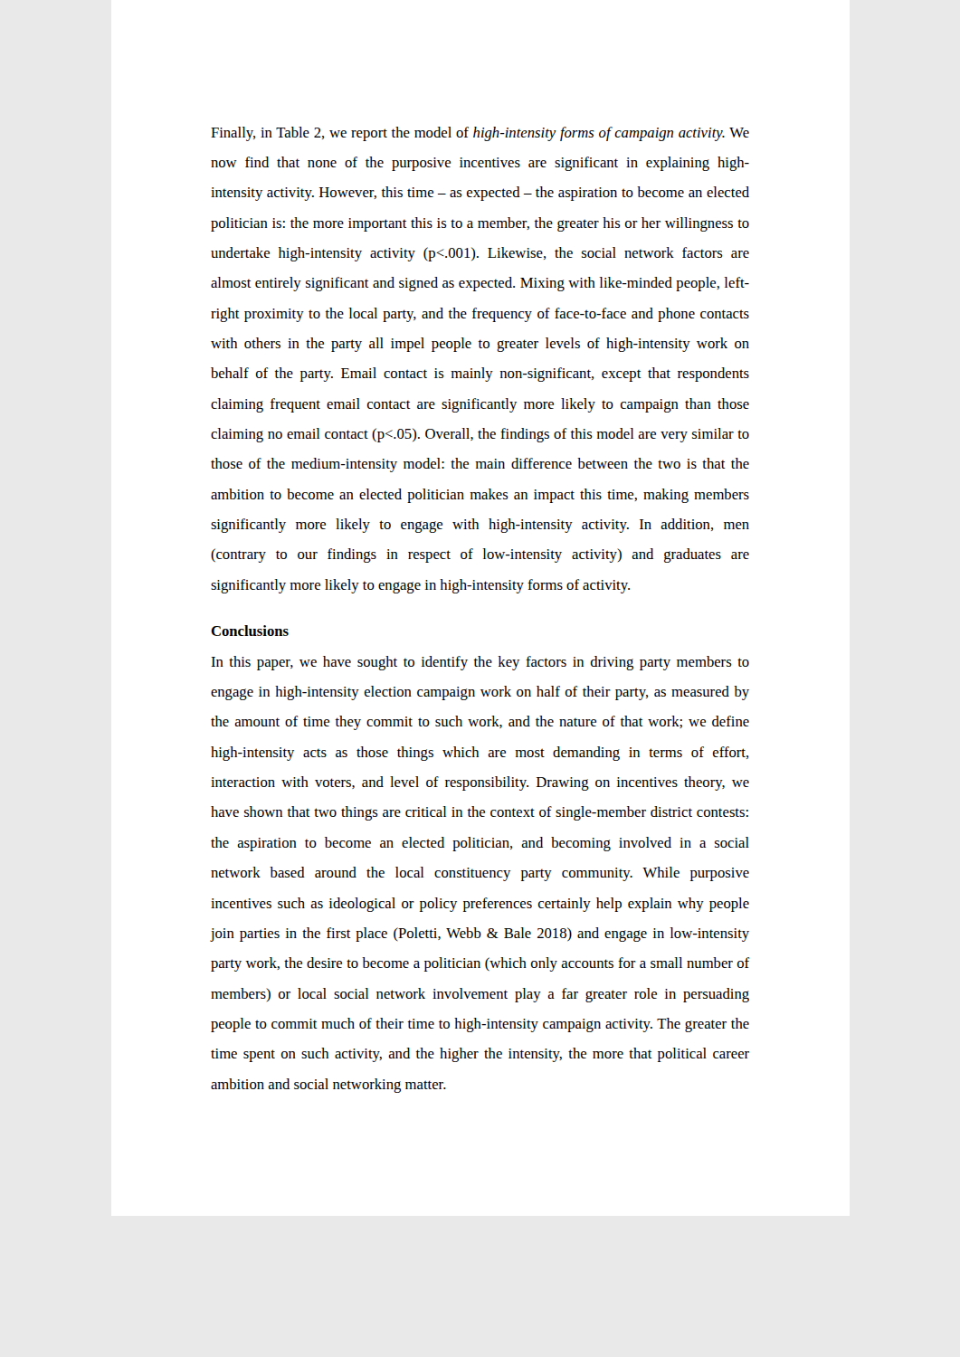Finally, in Table 2, we report the model of high-intensity forms of campaign activity. We now find that none of the purposive incentives are significant in explaining high-intensity activity. However, this time – as expected – the aspiration to become an elected politician is: the more important this is to a member, the greater his or her willingness to undertake high-intensity activity (p<.001). Likewise, the social network factors are almost entirely significant and signed as expected. Mixing with like-minded people, left-right proximity to the local party, and the frequency of face-to-face and phone contacts with others in the party all impel people to greater levels of high-intensity work on behalf of the party. Email contact is mainly non-significant, except that respondents claiming frequent email contact are significantly more likely to campaign than those claiming no email contact (p<.05). Overall, the findings of this model are very similar to those of the medium-intensity model: the main difference between the two is that the ambition to become an elected politician makes an impact this time, making members significantly more likely to engage with high-intensity activity. In addition, men (contrary to our findings in respect of low-intensity activity) and graduates are significantly more likely to engage in high-intensity forms of activity.
Conclusions
In this paper, we have sought to identify the key factors in driving party members to engage in high-intensity election campaign work on half of their party, as measured by the amount of time they commit to such work, and the nature of that work; we define high-intensity acts as those things which are most demanding in terms of effort, interaction with voters, and level of responsibility. Drawing on incentives theory, we have shown that two things are critical in the context of single-member district contests: the aspiration to become an elected politician, and becoming involved in a social network based around the local constituency party community. While purposive incentives such as ideological or policy preferences certainly help explain why people join parties in the first place (Poletti, Webb & Bale 2018) and engage in low-intensity party work, the desire to become a politician (which only accounts for a small number of members) or local social network involvement play a far greater role in persuading people to commit much of their time to high-intensity campaign activity. The greater the time spent on such activity, and the higher the intensity, the more that political career ambition and social networking matter.